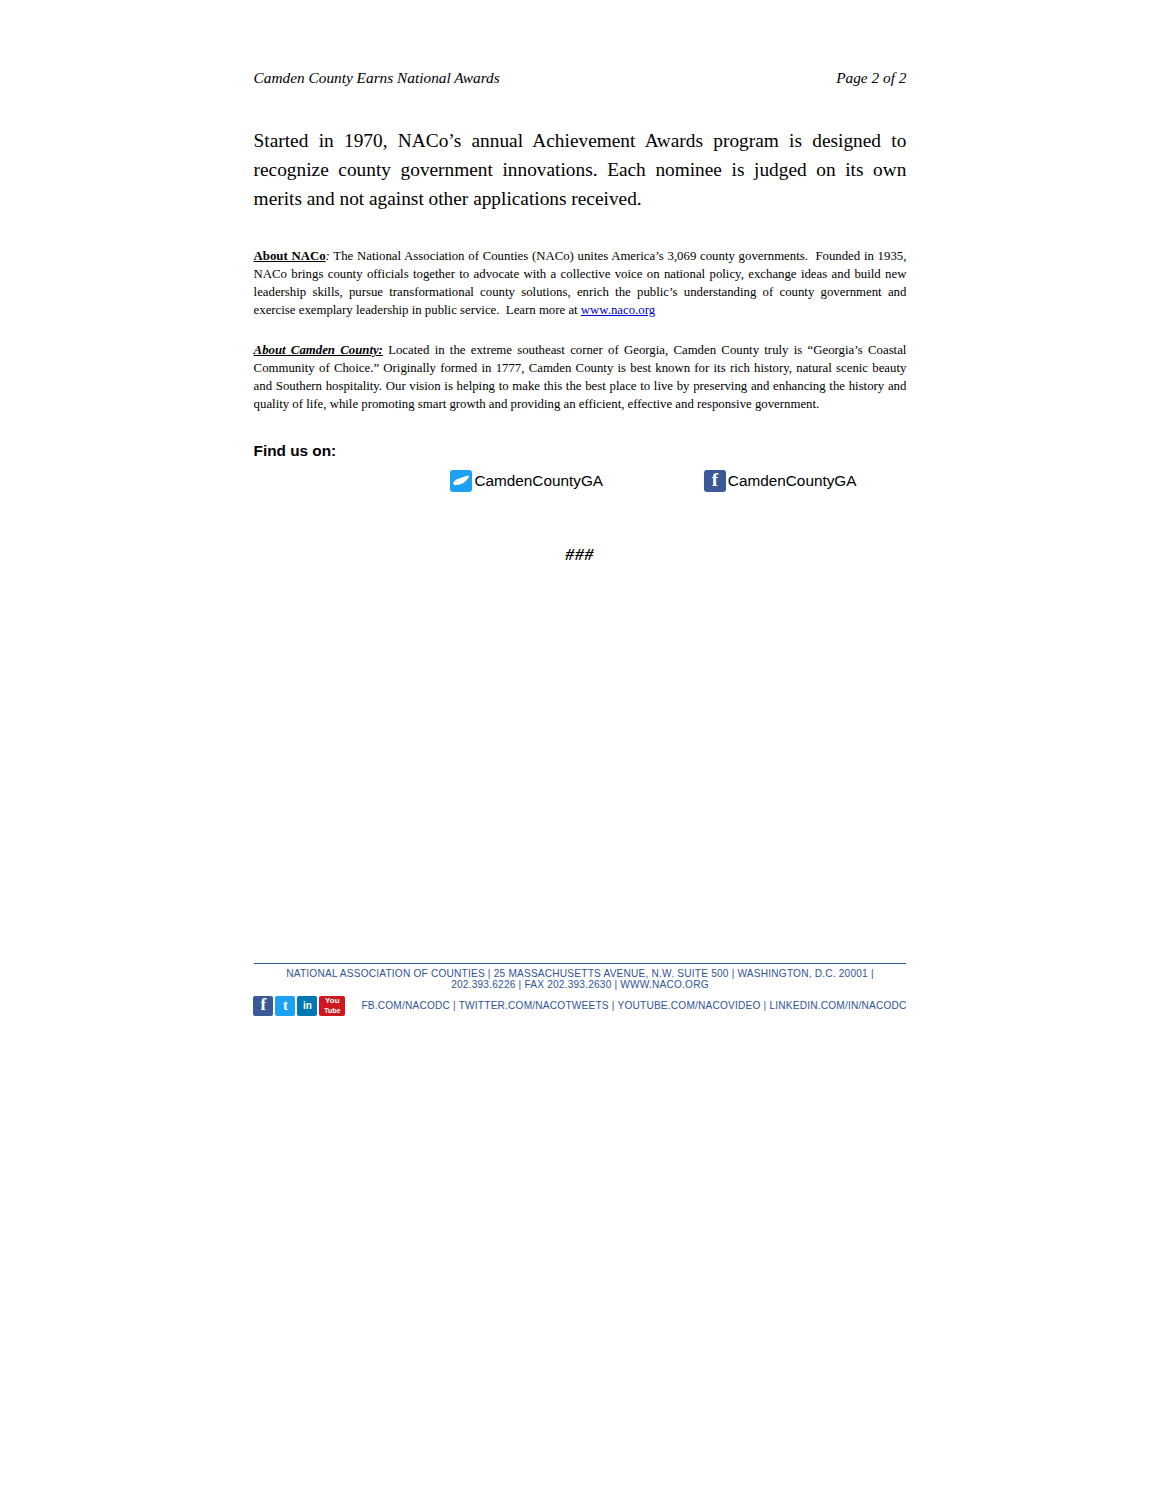Camden County Earns National Awards
Page 2 of 2
Started in 1970, NACo’s annual Achievement Awards program is designed to recognize county government innovations. Each nominee is judged on its own merits and not against other applications received.
About NACo: The National Association of Counties (NACo) unites America’s 3,069 county governments. Founded in 1935, NACo brings county officials together to advocate with a collective voice on national policy, exchange ideas and build new leadership skills, pursue transformational county solutions, enrich the public’s understanding of county government and exercise exemplary leadership in public service. Learn more at www.naco.org
About Camden County: Located in the extreme southeast corner of Georgia, Camden County truly is “Georgia’s Coastal Community of Choice.” Originally formed in 1777, Camden County is best known for its rich history, natural scenic beauty and Southern hospitality. Our vision is helping to make this the best place to live by preserving and enhancing the history and quality of life, while promoting smart growth and providing an efficient, effective and responsive government.
Find us on:
CamdenCountyGA
CamdenCountyGA
###
NATIONAL ASSOCIATION OF COUNTIES | 25 MASSACHUSETTS AVENUE, N.W. SUITE 500 | WASHINGTON, D.C. 20001 | 202.393.6226 | FAX 202.393.2630 | WWW.NACO.ORG
FB.COM/NACODC | TWITTER.COM/NACOTWEETS | YOUTUBE.COM/NACOVIDEO | LINKEDIN.COM/IN/NACODC